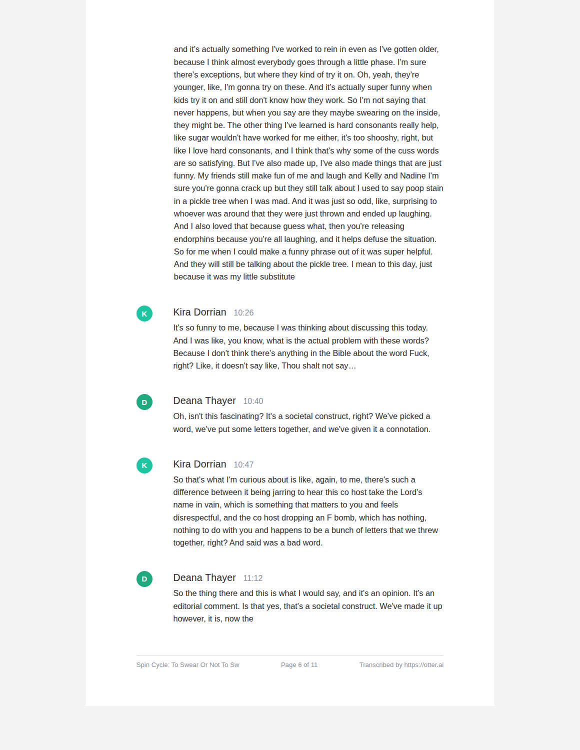and it's actually something I've worked to rein in even as I've gotten older, because I think almost everybody goes through a little phase. I'm sure there's exceptions, but where they kind of try it on. Oh, yeah, they're younger, like, I'm gonna try on these. And it's actually super funny when kids try it on and still don't know how they work. So I'm not saying that never happens, but when you say are they maybe swearing on the inside, they might be. The other thing I've learned is hard consonants really help, like sugar wouldn't have worked for me either, it's too shooshy, right, but like I love hard consonants, and I think that's why some of the cuss words are so satisfying. But I've also made up, I've also made things that are just funny. My friends still make fun of me and laugh and Kelly and Nadine I'm sure you're gonna crack up but they still talk about I used to say poop stain in a pickle tree when I was mad. And it was just so odd, like, surprising to whoever was around that they were just thrown and ended up laughing. And I also loved that because guess what, then you're releasing endorphins because you're all laughing, and it helps defuse the situation. So for me when I could make a funny phrase out of it was super helpful. And they will still be talking about the pickle tree. I mean to this day, just because it was my little substitute
K
Kira Dorrian 10:26
It's so funny to me, because I was thinking about discussing this today. And I was like, you know, what is the actual problem with these words? Because I don't think there's anything in the Bible about the word Fuck, right? Like, it doesn't say like, Thou shalt not say…
D
Deana Thayer 10:40
Oh, isn't this fascinating? It's a societal construct, right? We've picked a word, we've put some letters together, and we've given it a connotation.
K
Kira Dorrian 10:47
So that's what I'm curious about is like, again, to me, there's such a difference between it being jarring to hear this co host take the Lord's name in vain, which is something that matters to you and feels disrespectful, and the co host dropping an F bomb, which has nothing, nothing to do with you and happens to be a bunch of letters that we threw together, right? And said was a bad word.
D
Deana Thayer 11:12
So the thing there and this is what I would say, and it's an opinion. It's an editorial comment. Is that yes, that's a societal construct. We've made it up however, it is, now the
Spin Cycle: To Swear Or Not To Sw Page 6 of 11 Transcribed by https://otter.ai